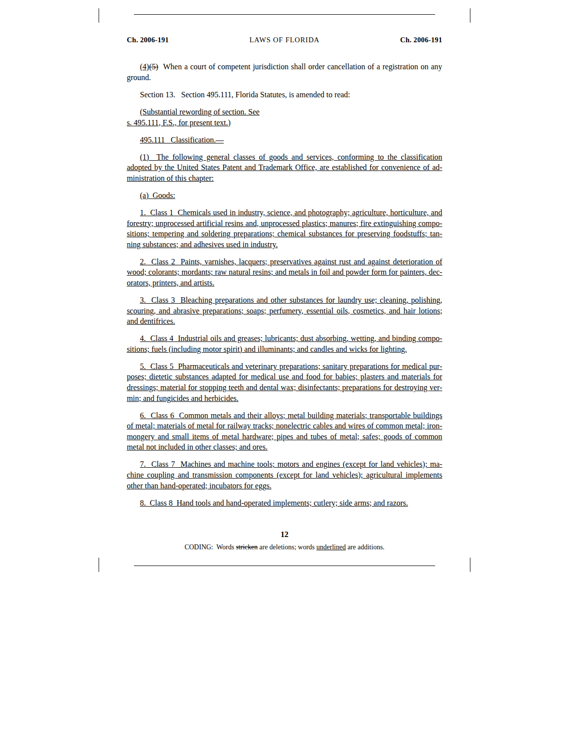Ch. 2006-191
LAWS OF FLORIDA
Ch. 2006-191
(4)(5) When a court of competent jurisdiction shall order cancellation of a registration on any ground.
Section 13. Section 495.111, Florida Statutes, is amended to read:
(Substantial rewording of section. See s. 495.111, F.S., for present text.)
495.111 Classification.—
(1) The following general classes of goods and services, conforming to the classification adopted by the United States Patent and Trademark Office, are established for convenience of administration of this chapter:
(a) Goods:
1. Class 1 Chemicals used in industry, science, and photography; agriculture, horticulture, and forestry; unprocessed artificial resins and, unprocessed plastics; manures; fire extinguishing compositions; tempering and soldering preparations; chemical substances for preserving foodstuffs; tanning substances; and adhesives used in industry.
2. Class 2 Paints, varnishes, lacquers; preservatives against rust and against deterioration of wood; colorants; mordants; raw natural resins; and metals in foil and powder form for painters, decorators, printers, and artists.
3. Class 3 Bleaching preparations and other substances for laundry use; cleaning, polishing, scouring, and abrasive preparations; soaps; perfumery, essential oils, cosmetics, and hair lotions; and dentifrices.
4. Class 4 Industrial oils and greases; lubricants; dust absorbing, wetting, and binding compositions; fuels (including motor spirit) and illuminants; and candles and wicks for lighting.
5. Class 5 Pharmaceuticals and veterinary preparations; sanitary preparations for medical purposes; dietetic substances adapted for medical use and food for babies; plasters and materials for dressings; material for stopping teeth and dental wax; disinfectants; preparations for destroying vermin; and fungicides and herbicides.
6. Class 6 Common metals and their alloys; metal building materials; transportable buildings of metal; materials of metal for railway tracks; nonelectric cables and wires of common metal; ironmongery and small items of metal hardware; pipes and tubes of metal; safes; goods of common metal not included in other classes; and ores.
7. Class 7 Machines and machine tools; motors and engines (except for land vehicles); machine coupling and transmission components (except for land vehicles); agricultural implements other than hand-operated; incubators for eggs.
8. Class 8 Hand tools and hand-operated implements; cutlery; side arms; and razors.
12
CODING: Words stricken are deletions; words underlined are additions.